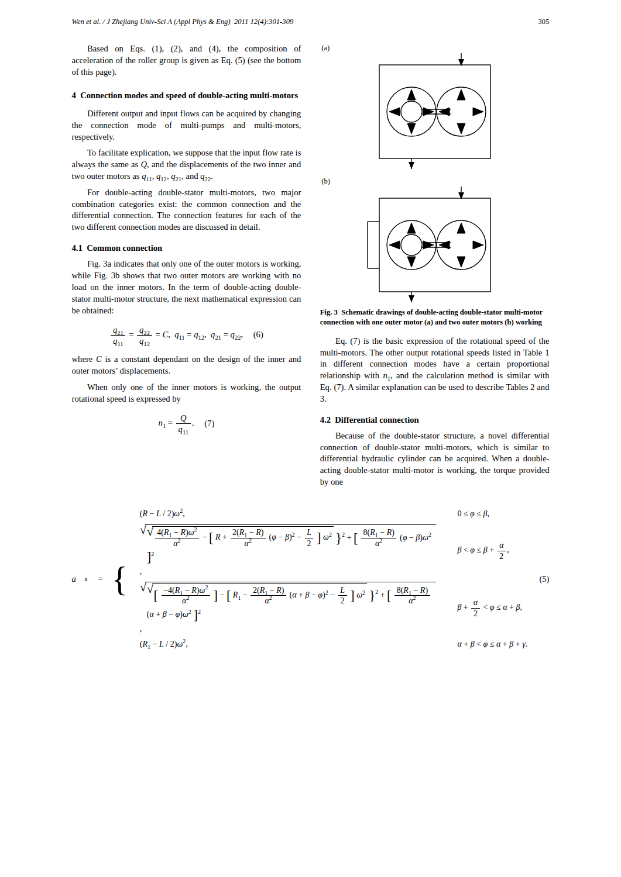Wen et al. / J Zhejiang Univ-Sci A (Appl Phys & Eng) 2011 12(4):301-309 305
Based on Eqs. (1), (2), and (4), the composition of acceleration of the roller group is given as Eq. (5) (see the bottom of this page).
4 Connection modes and speed of double-acting multi-motors
Different output and input flows can be acquired by changing the connection mode of multi-pumps and multi-motors, respectively.
To facilitate explication, we suppose that the input flow rate is always the same as Q, and the displacements of the two inner and two outer motors as q11, q12, q21, and q22.
For double-acting double-stator multi-motors, two major combination categories exist: the common connection and the differential connection. The connection features for each of the two different connection modes are discussed in detail.
4.1 Common connection
Fig. 3a indicates that only one of the outer motors is working, while Fig. 3b shows that two outer motors are working with no load on the inner motors. In the term of double-acting double-stator multi-motor structure, the next mathematical expression can be obtained:
q21 q11 = q22 q12 = C, q11 = q12, q21 = q22, (6)
where C is a constant dependant on the design of the inner and outer motors’ displacements.
When only one of the inner motors is working, the output rotational speed is expressed by
n1 = Qq11. (7)
(a)
(b)
Fig. 3 Schematic drawings of double-acting double-stator multi-motor connection with one outer motor (a) and two outer motors (b) working
Eq. (7) is the basic expression of the rotational speed of the multi-motors. The other output rotational speeds listed in Table 1 in different connection modes have a certain proportional relationship with n1, and the calculation method is similar with Eq. (7). A similar explanation can be used to describe Tables 2 and 3.
4.2 Differential connection
Because of the double-stator structure, a novel differential connection of double-stator multi-motors, which is similar to differential hydraulic cylinder can be acquired. When a double-acting double-stator multi-motor is working, the torque provided by one
aa = {
| ( R − L / 2) ω 2 , | 0 ≤ φ ≤ β , |
| 4( R 1 − R ) ω 2 α 2 − [ R + 2( R 1 − R ) α 2 ( φ − β ) 2 − L 2 ] ω 2 } 2 + [ 8( R 1 − R ) α 2 ( φ − β ) ω 2 ] 2 , | β < φ ≤ β + α 2 , |
| [ −4( R 1 − R ) ω 2 α 2 ] − [ R 1 − 2( R 1 − R ) α 2 ( α + β − φ ) 2 − L 2 ] ω 2 } 2 + [ 8( R 1 − R ) α 2 ( α + β − φ ) ω 2 ] 2 , | β + α 2 < φ ≤ α + β , |
| ( R 1 − L / 2) ω 2 , | α + β < φ ≤ α + β + γ . |
(5)